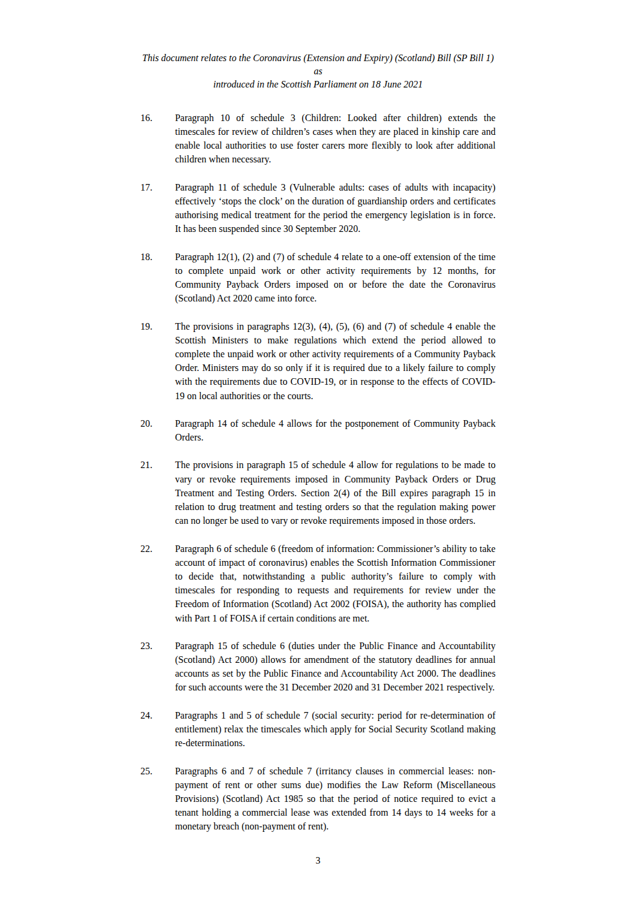This document relates to the Coronavirus (Extension and Expiry) (Scotland) Bill (SP Bill 1) as
introduced in the Scottish Parliament on 18 June 2021
16. Paragraph 10 of schedule 3 (Children: Looked after children) extends the timescales for review of children’s cases when they are placed in kinship care and enable local authorities to use foster carers more flexibly to look after additional children when necessary.
17. Paragraph 11 of schedule 3 (Vulnerable adults: cases of adults with incapacity) effectively ‘stops the clock’ on the duration of guardianship orders and certificates authorising medical treatment for the period the emergency legislation is in force. It has been suspended since 30 September 2020.
18. Paragraph 12(1), (2) and (7) of schedule 4 relate to a one-off extension of the time to complete unpaid work or other activity requirements by 12 months, for Community Payback Orders imposed on or before the date the Coronavirus (Scotland) Act 2020 came into force.
19. The provisions in paragraphs 12(3), (4), (5), (6) and (7) of schedule 4 enable the Scottish Ministers to make regulations which extend the period allowed to complete the unpaid work or other activity requirements of a Community Payback Order. Ministers may do so only if it is required due to a likely failure to comply with the requirements due to COVID-19, or in response to the effects of COVID-19 on local authorities or the courts.
20. Paragraph 14 of schedule 4 allows for the postponement of Community Payback Orders.
21. The provisions in paragraph 15 of schedule 4 allow for regulations to be made to vary or revoke requirements imposed in Community Payback Orders or Drug Treatment and Testing Orders. Section 2(4) of the Bill expires paragraph 15 in relation to drug treatment and testing orders so that the regulation making power can no longer be used to vary or revoke requirements imposed in those orders.
22. Paragraph 6 of schedule 6 (freedom of information: Commissioner’s ability to take account of impact of coronavirus) enables the Scottish Information Commissioner to decide that, notwithstanding a public authority’s failure to comply with timescales for responding to requests and requirements for review under the Freedom of Information (Scotland) Act 2002 (FOISA), the authority has complied with Part 1 of FOISA if certain conditions are met.
23. Paragraph 15 of schedule 6 (duties under the Public Finance and Accountability (Scotland) Act 2000) allows for amendment of the statutory deadlines for annual accounts as set by the Public Finance and Accountability Act 2000. The deadlines for such accounts were the 31 December 2020 and 31 December 2021 respectively.
24. Paragraphs 1 and 5 of schedule 7 (social security: period for re-determination of entitlement) relax the timescales which apply for Social Security Scotland making re-determinations.
25. Paragraphs 6 and 7 of schedule 7 (irritancy clauses in commercial leases: non-payment of rent or other sums due) modifies the Law Reform (Miscellaneous Provisions) (Scotland) Act 1985 so that the period of notice required to evict a tenant holding a commercial lease was extended from 14 days to 14 weeks for a monetary breach (non-payment of rent).
3